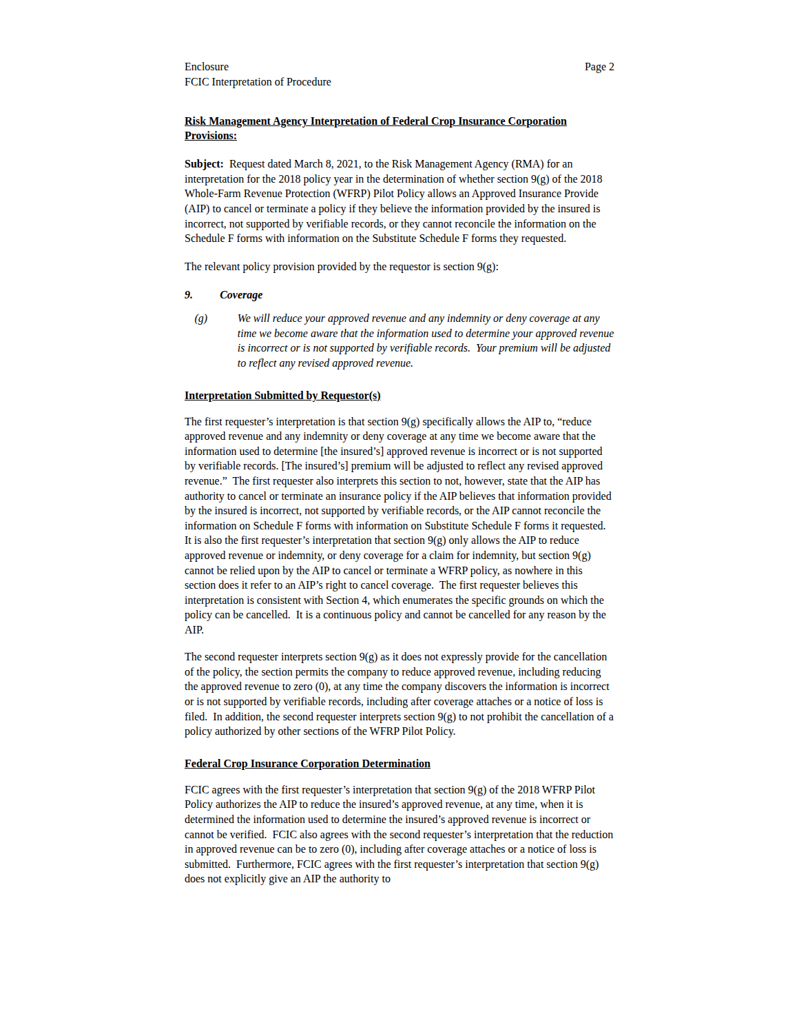Enclosure
FCIC Interpretation of Procedure
Page 2
Risk Management Agency Interpretation of Federal Crop Insurance Corporation Provisions:
Subject: Request dated March 8, 2021, to the Risk Management Agency (RMA) for an interpretation for the 2018 policy year in the determination of whether section 9(g) of the 2018 Whole-Farm Revenue Protection (WFRP) Pilot Policy allows an Approved Insurance Provide (AIP) to cancel or terminate a policy if they believe the information provided by the insured is incorrect, not supported by verifiable records, or they cannot reconcile the information on the Schedule F forms with information on the Substitute Schedule F forms they requested.
The relevant policy provision provided by the requestor is section 9(g):
9. Coverage
(g) We will reduce your approved revenue and any indemnity or deny coverage at any time we become aware that the information used to determine your approved revenue is incorrect or is not supported by verifiable records. Your premium will be adjusted to reflect any revised approved revenue.
Interpretation Submitted by Requestor(s)
The first requester’s interpretation is that section 9(g) specifically allows the AIP to, “reduce approved revenue and any indemnity or deny coverage at any time we become aware that the information used to determine [the insured’s] approved revenue is incorrect or is not supported by verifiable records. [The insured’s] premium will be adjusted to reflect any revised approved revenue.” The first requester also interprets this section to not, however, state that the AIP has authority to cancel or terminate an insurance policy if the AIP believes that information provided by the insured is incorrect, not supported by verifiable records, or the AIP cannot reconcile the information on Schedule F forms with information on Substitute Schedule F forms it requested. It is also the first requester’s interpretation that section 9(g) only allows the AIP to reduce approved revenue or indemnity, or deny coverage for a claim for indemnity, but section 9(g) cannot be relied upon by the AIP to cancel or terminate a WFRP policy, as nowhere in this section does it refer to an AIP’s right to cancel coverage. The first requester believes this interpretation is consistent with Section 4, which enumerates the specific grounds on which the policy can be cancelled. It is a continuous policy and cannot be cancelled for any reason by the AIP.
The second requester interprets section 9(g) as it does not expressly provide for the cancellation of the policy, the section permits the company to reduce approved revenue, including reducing the approved revenue to zero (0), at any time the company discovers the information is incorrect or is not supported by verifiable records, including after coverage attaches or a notice of loss is filed. In addition, the second requester interprets section 9(g) to not prohibit the cancellation of a policy authorized by other sections of the WFRP Pilot Policy.
Federal Crop Insurance Corporation Determination
FCIC agrees with the first requester’s interpretation that section 9(g) of the 2018 WFRP Pilot Policy authorizes the AIP to reduce the insured’s approved revenue, at any time, when it is determined the information used to determine the insured’s approved revenue is incorrect or cannot be verified. FCIC also agrees with the second requester’s interpretation that the reduction in approved revenue can be to zero (0), including after coverage attaches or a notice of loss is submitted. Furthermore, FCIC agrees with the first requester’s interpretation that section 9(g) does not explicitly give an AIP the authority to